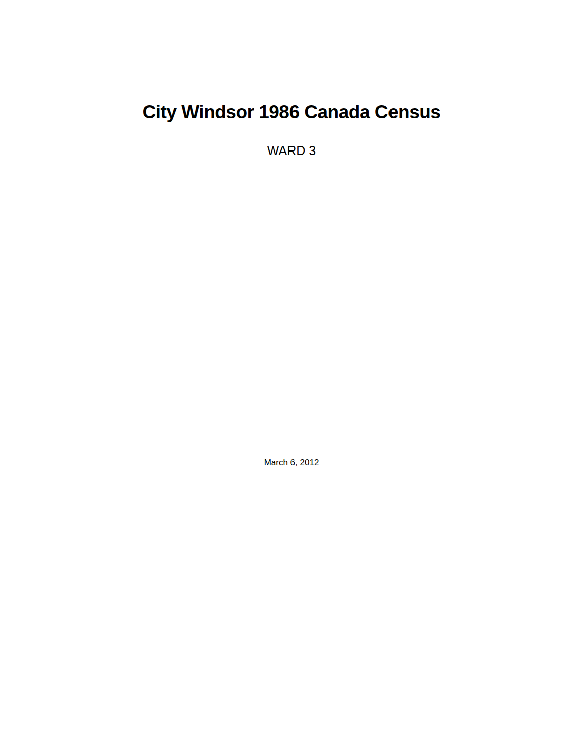City Windsor 1986 Canada Census
WARD 3
March 6, 2012